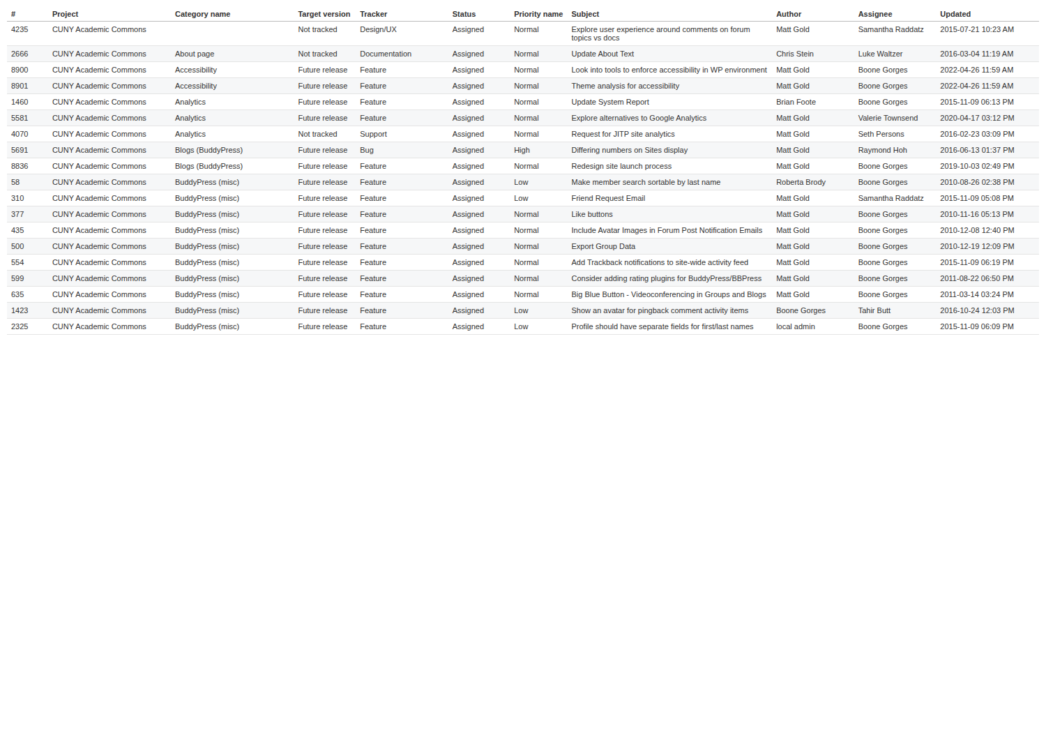| # | Project | Category name | Target version | Tracker | Status | Priority name | Subject | Author | Assignee | Updated |
| --- | --- | --- | --- | --- | --- | --- | --- | --- | --- | --- |
| 4235 | CUNY Academic Commons | | Not tracked | Design/UX | Assigned | Normal | Explore user experience around comments on forum topics vs docs | Matt Gold | Samantha Raddatz | 2015-07-21 10:23 AM |
| 2666 | CUNY Academic Commons | About page | Not tracked | Documentation | Assigned | Normal | Update About Text | Chris Stein | Luke Waltzer | 2016-03-04 11:19 AM |
| 8900 | CUNY Academic Commons | Accessibility | Future release | Feature | Assigned | Normal | Look into tools to enforce accessibility in WP environment | Matt Gold | Boone Gorges | 2022-04-26 11:59 AM |
| 8901 | CUNY Academic Commons | Accessibility | Future release | Feature | Assigned | Normal | Theme analysis for accessibility | Matt Gold | Boone Gorges | 2022-04-26 11:59 AM |
| 1460 | CUNY Academic Commons | Analytics | Future release | Feature | Assigned | Normal | Update System Report | Brian Foote | Boone Gorges | 2015-11-09 06:13 PM |
| 5581 | CUNY Academic Commons | Analytics | Future release | Feature | Assigned | Normal | Explore alternatives to Google Analytics | Matt Gold | Valerie Townsend | 2020-04-17 03:12 PM |
| 4070 | CUNY Academic Commons | Analytics | Not tracked | Support | Assigned | Normal | Request for JITP site analytics | Matt Gold | Seth Persons | 2016-02-23 03:09 PM |
| 5691 | CUNY Academic Commons | Blogs (BuddyPress) | Future release | Bug | Assigned | High | Differing numbers on Sites display | Matt Gold | Raymond Hoh | 2016-06-13 01:37 PM |
| 8836 | CUNY Academic Commons | Blogs (BuddyPress) | Future release | Feature | Assigned | Normal | Redesign site launch process | Matt Gold | Boone Gorges | 2019-10-03 02:49 PM |
| 58 | CUNY Academic Commons | BuddyPress (misc) | Future release | Feature | Assigned | Low | Make member search sortable by last name | Roberta Brody | Boone Gorges | 2010-08-26 02:38 PM |
| 310 | CUNY Academic Commons | BuddyPress (misc) | Future release | Feature | Assigned | Low | Friend Request Email | Matt Gold | Samantha Raddatz | 2015-11-09 05:08 PM |
| 377 | CUNY Academic Commons | BuddyPress (misc) | Future release | Feature | Assigned | Normal | Like buttons | Matt Gold | Boone Gorges | 2010-11-16 05:13 PM |
| 435 | CUNY Academic Commons | BuddyPress (misc) | Future release | Feature | Assigned | Normal | Include Avatar Images in Forum Post Notification Emails | Matt Gold | Boone Gorges | 2010-12-08 12:40 PM |
| 500 | CUNY Academic Commons | BuddyPress (misc) | Future release | Feature | Assigned | Normal | Export Group Data | Matt Gold | Boone Gorges | 2010-12-19 12:09 PM |
| 554 | CUNY Academic Commons | BuddyPress (misc) | Future release | Feature | Assigned | Normal | Add Trackback notifications to site-wide activity feed | Matt Gold | Boone Gorges | 2015-11-09 06:19 PM |
| 599 | CUNY Academic Commons | BuddyPress (misc) | Future release | Feature | Assigned | Normal | Consider adding rating plugins for BuddyPress/BBPress | Matt Gold | Boone Gorges | 2011-08-22 06:50 PM |
| 635 | CUNY Academic Commons | BuddyPress (misc) | Future release | Feature | Assigned | Normal | Big Blue Button - Videoconferencing in Groups and Blogs | Matt Gold | Boone Gorges | 2011-03-14 03:24 PM |
| 1423 | CUNY Academic Commons | BuddyPress (misc) | Future release | Feature | Assigned | Low | Show an avatar for pingback comment activity items | Boone Gorges | Tahir Butt | 2016-10-24 12:03 PM |
| 2325 | CUNY Academic Commons | BuddyPress (misc) | Future release | Feature | Assigned | Low | Profile should have separate fields for first/last names | local admin | Boone Gorges | 2015-11-09 06:09 PM |